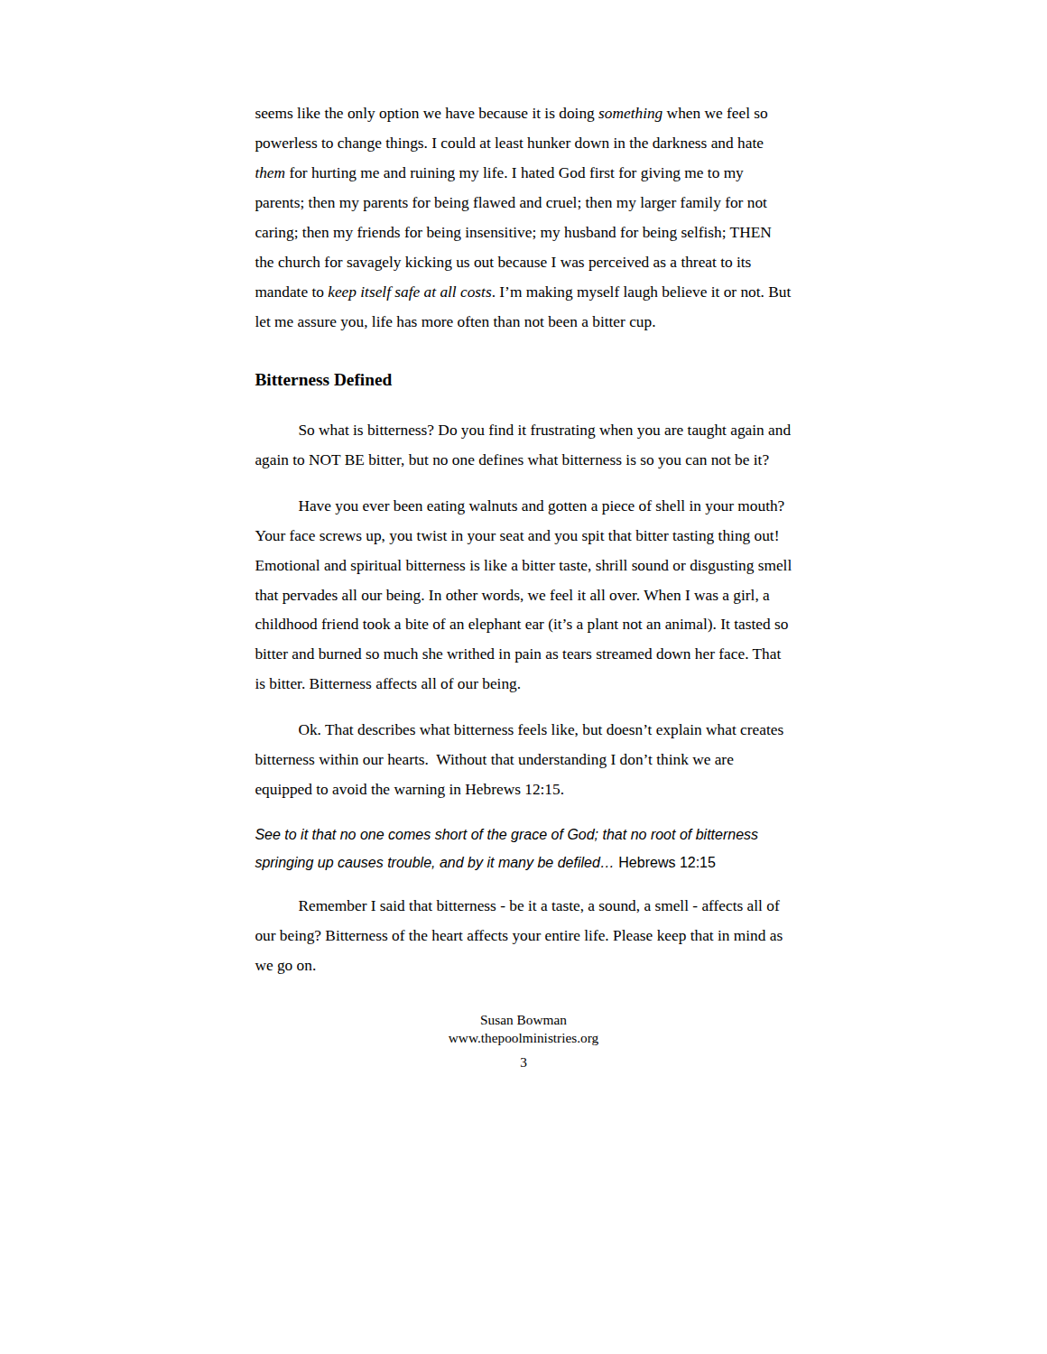seems like the only option we have because it is doing something when we feel so powerless to change things. I could at least hunker down in the darkness and hate them for hurting me and ruining my life. I hated God first for giving me to my parents; then my parents for being flawed and cruel; then my larger family for not caring; then my friends for being insensitive; my husband for being selfish; THEN the church for savagely kicking us out because I was perceived as a threat to its mandate to keep itself safe at all costs. I’m making myself laugh believe it or not. But let me assure you, life has more often than not been a bitter cup.
Bitterness Defined
So what is bitterness? Do you find it frustrating when you are taught again and again to NOT BE bitter, but no one defines what bitterness is so you can not be it?
Have you ever been eating walnuts and gotten a piece of shell in your mouth? Your face screws up, you twist in your seat and you spit that bitter tasting thing out! Emotional and spiritual bitterness is like a bitter taste, shrill sound or disgusting smell that pervades all our being. In other words, we feel it all over. When I was a girl, a childhood friend took a bite of an elephant ear (it’s a plant not an animal). It tasted so bitter and burned so much she writhed in pain as tears streamed down her face. That is bitter. Bitterness affects all of our being.
Ok. That describes what bitterness feels like, but doesn’t explain what creates bitterness within our hearts. Without that understanding I don’t think we are equipped to avoid the warning in Hebrews 12:15.
See to it that no one comes short of the grace of God; that no root of bitterness springing up causes trouble, and by it many be defiled… Hebrews 12:15
Remember I said that bitterness - be it a taste, a sound, a smell - affects all of our being? Bitterness of the heart affects your entire life. Please keep that in mind as we go on.
Susan Bowman
www.thepoolministries.org
3